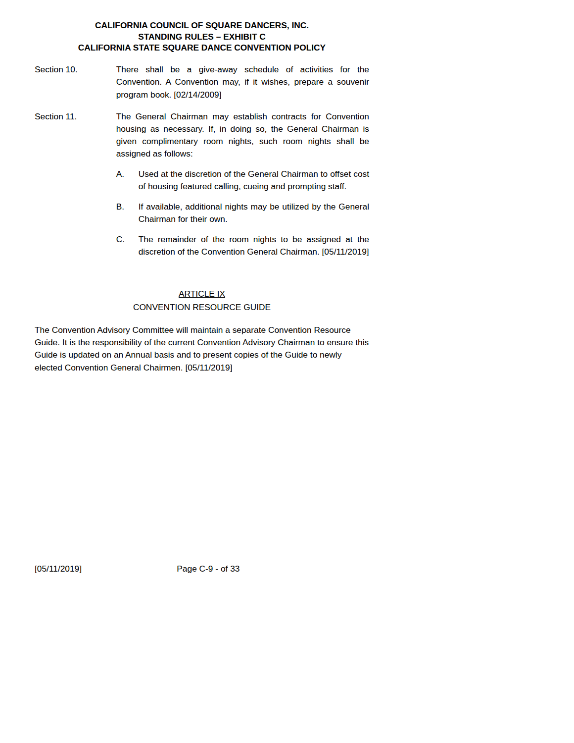CALIFORNIA COUNCIL OF SQUARE DANCERS, INC.
STANDING RULES – EXHIBIT C
CALIFORNIA STATE SQUARE DANCE CONVENTION POLICY
Section 10.
There shall be a give-away schedule of activities for the Convention. A Convention may, if it wishes, prepare a souvenir program book. [02/14/2009]
Section 11.
The General Chairman may establish contracts for Convention housing as necessary. If, in doing so, the General Chairman is given complimentary room nights, such room nights shall be assigned as follows:
A. Used at the discretion of the General Chairman to offset cost of housing featured calling, cueing and prompting staff.
B. If available, additional nights may be utilized by the General Chairman for their own.
C. The remainder of the room nights to be assigned at the discretion of the Convention General Chairman. [05/11/2019]
ARTICLE IX
CONVENTION RESOURCE GUIDE
The Convention Advisory Committee will maintain a separate Convention Resource Guide. It is the responsibility of the current Convention Advisory Chairman to ensure this Guide is updated on an Annual basis and to present copies of the Guide to newly elected Convention General Chairmen. [05/11/2019]
[05/11/2019]
Page C-9 - of 33